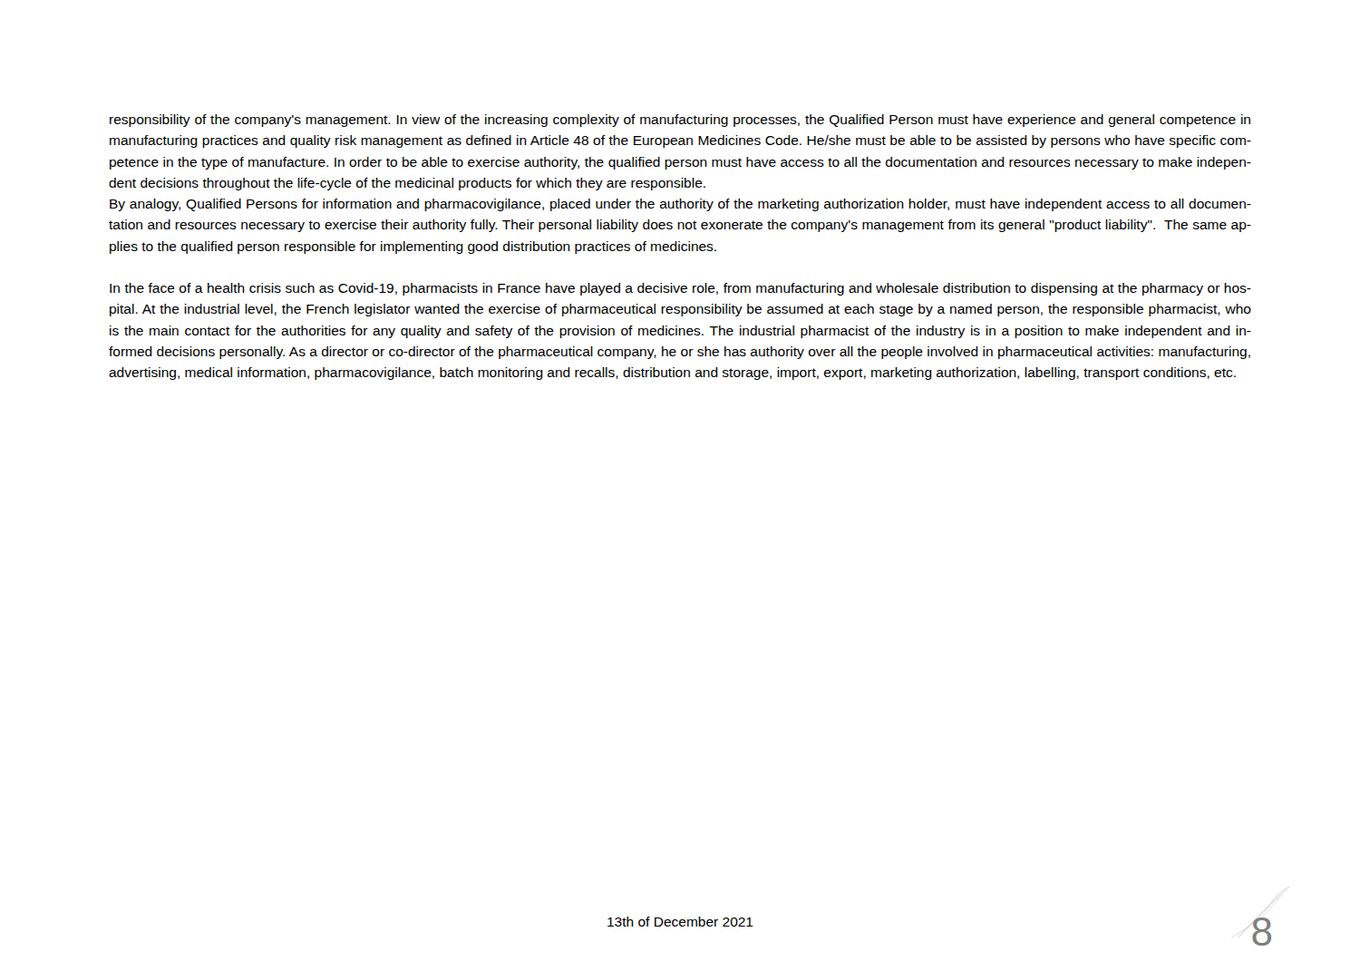responsibility of the company's management. In view of the increasing complexity of manufacturing processes, the Qualified Person must have experience and general competence in manufacturing practices and quality risk management as defined in Article 48 of the European Medicines Code. He/she must be able to be assisted by persons who have specific competence in the type of manufacture. In order to be able to exercise authority, the qualified person must have access to all the documentation and resources necessary to make independent decisions throughout the life-cycle of the medicinal products for which they are responsible.
By analogy, Qualified Persons for information and pharmacovigilance, placed under the authority of the marketing authorization holder, must have independent access to all documentation and resources necessary to exercise their authority fully. Their personal liability does not exonerate the company's management from its general "product liability". The same applies to the qualified person responsible for implementing good distribution practices of medicines.
In the face of a health crisis such as Covid-19, pharmacists in France have played a decisive role, from manufacturing and wholesale distribution to dispensing at the pharmacy or hospital. At the industrial level, the French legislator wanted the exercise of pharmaceutical responsibility be assumed at each stage by a named person, the responsible pharmacist, who is the main contact for the authorities for any quality and safety of the provision of medicines. The industrial pharmacist of the industry is in a position to make independent and informed decisions personally. As a director or co-director of the pharmaceutical company, he or she has authority over all the people involved in pharmaceutical activities: manufacturing, advertising, medical information, pharmacovigilance, batch monitoring and recalls, distribution and storage, import, export, marketing authorization, labelling, transport conditions, etc.
13th of December 2021
8